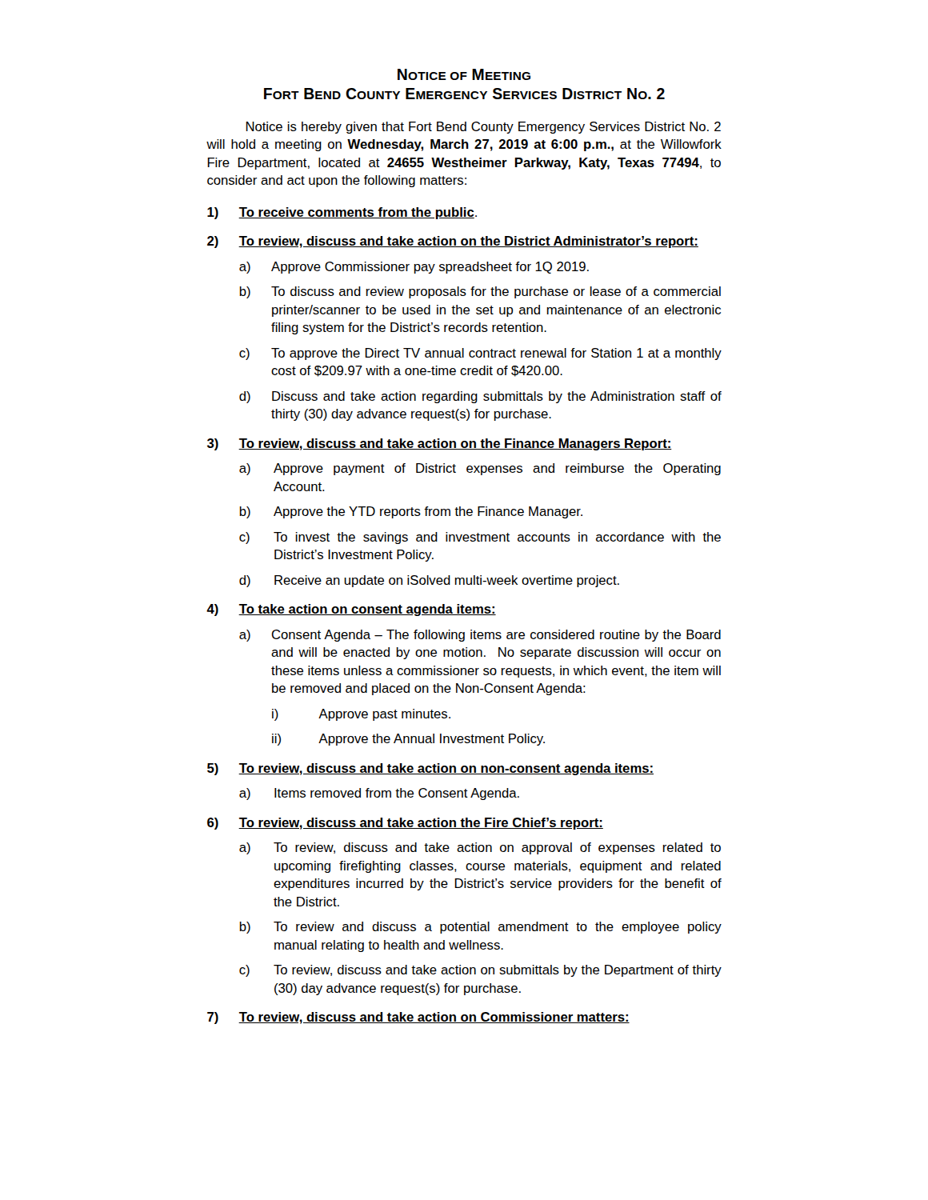NOTICE OF MEETING
FORT BEND COUNTY EMERGENCY SERVICES DISTRICT NO. 2
Notice is hereby given that Fort Bend County Emergency Services District No. 2 will hold a meeting on Wednesday, March 27, 2019 at 6:00 p.m., at the Willowfork Fire Department, located at 24655 Westheimer Parkway, Katy, Texas 77494, to consider and act upon the following matters:
To receive comments from the public.
To review, discuss and take action on the District Administrator’s report:
Approve Commissioner pay spreadsheet for 1Q 2019.
To discuss and review proposals for the purchase or lease of a commercial printer/scanner to be used in the set up and maintenance of an electronic filing system for the District’s records retention.
To approve the Direct TV annual contract renewal for Station 1 at a monthly cost of $209.97 with a one-time credit of $420.00.
Discuss and take action regarding submittals by the Administration staff of thirty (30) day advance request(s) for purchase.
To review, discuss and take action on the Finance Managers Report:
Approve payment of District expenses and reimburse the Operating Account.
Approve the YTD reports from the Finance Manager.
To invest the savings and investment accounts in accordance with the District’s Investment Policy.
Receive an update on iSolved multi-week overtime project.
To take action on consent agenda items:
Consent Agenda – The following items are considered routine by the Board and will be enacted by one motion. No separate discussion will occur on these items unless a commissioner so requests, in which event, the item will be removed and placed on the Non-Consent Agenda:
Approve past minutes.
Approve the Annual Investment Policy.
To review, discuss and take action on non-consent agenda items:
Items removed from the Consent Agenda.
To review, discuss and take action the Fire Chief’s report:
To review, discuss and take action on approval of expenses related to upcoming firefighting classes, course materials, equipment and related expenditures incurred by the District’s service providers for the benefit of the District.
To review and discuss a potential amendment to the employee policy manual relating to health and wellness.
To review, discuss and take action on submittals by the Department of thirty (30) day advance request(s) for purchase.
To review, discuss and take action on Commissioner matters: